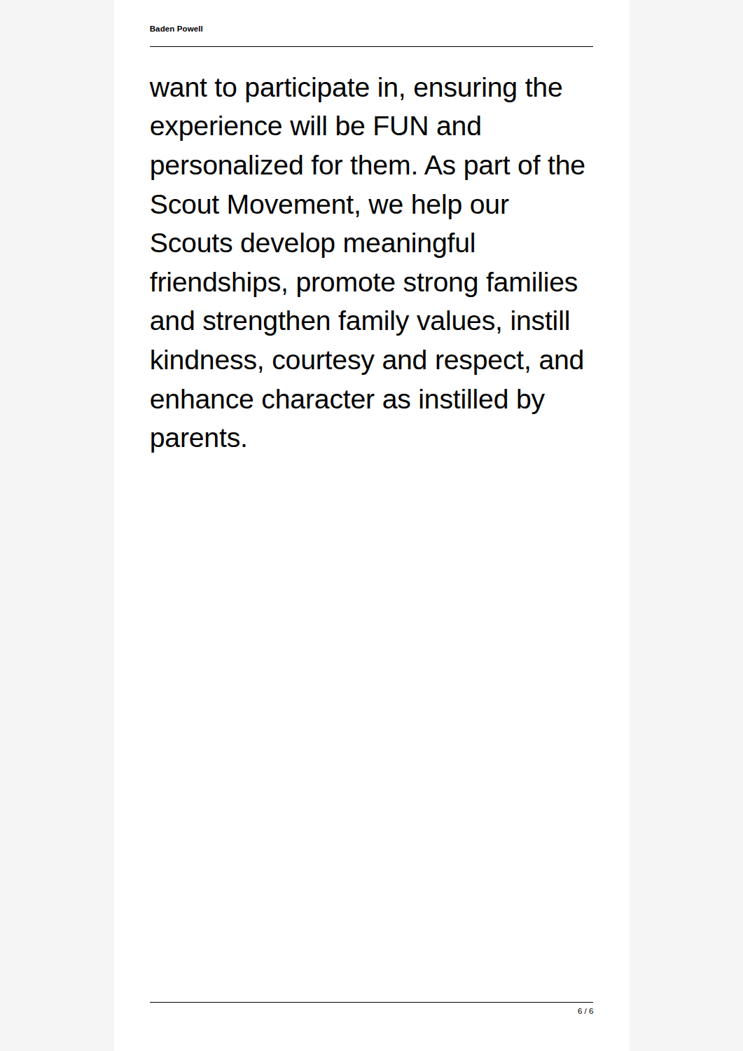Baden Powell
want to participate in, ensuring the experience will be FUN and personalized for them. As part of the Scout Movement, we help our Scouts develop meaningful friendships, promote strong families and strengthen family values, instill kindness, courtesy and respect, and enhance character as instilled by parents.
6 / 6